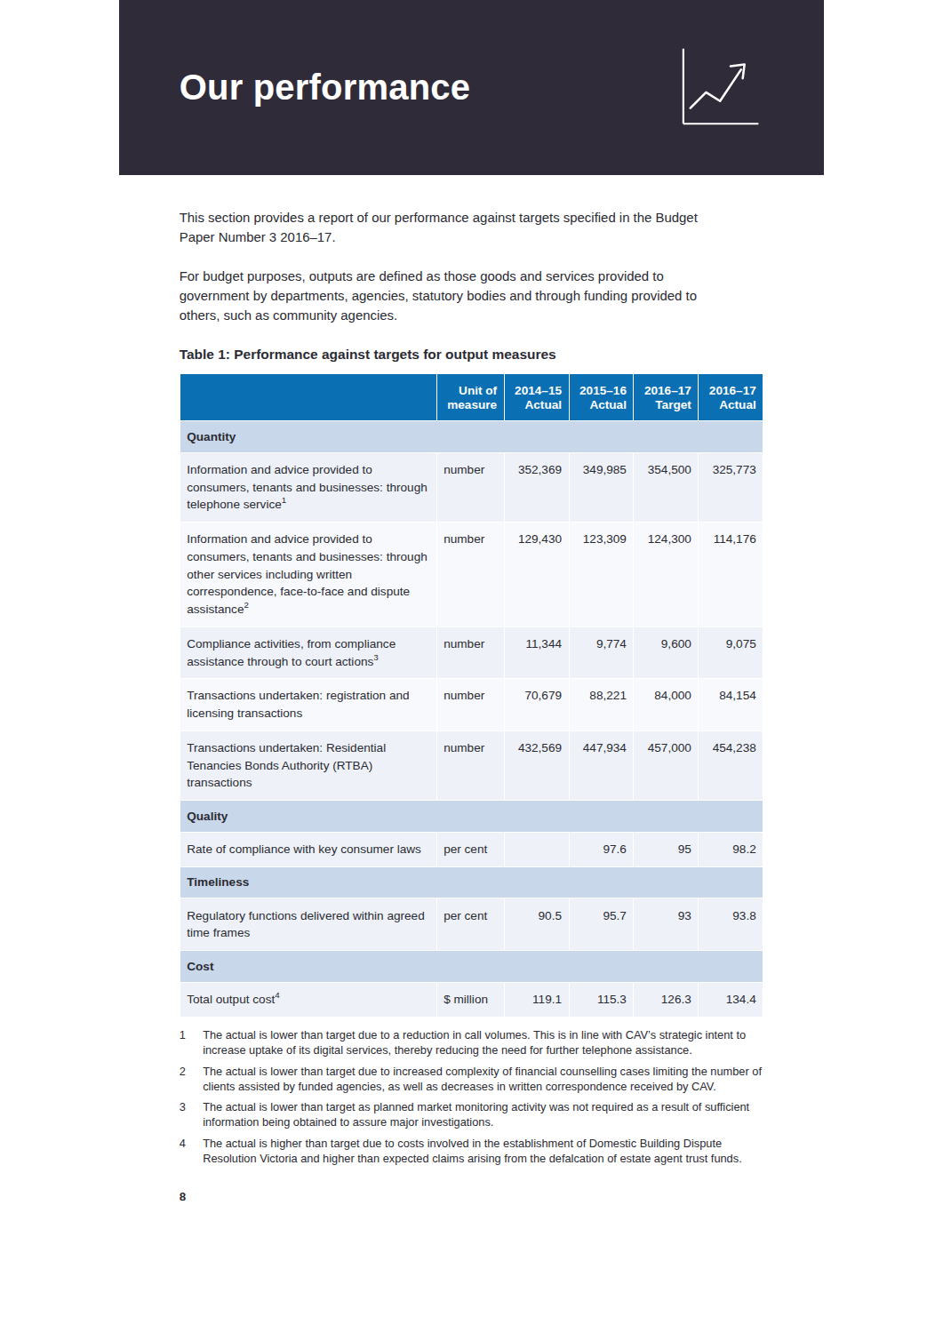Our performance
This section provides a report of our performance against targets specified in the Budget Paper Number 3 2016–17.
For budget purposes, outputs are defined as those goods and services provided to government by departments, agencies, statutory bodies and through funding provided to others, such as community agencies.
Table 1: Performance against targets for output measures
| | Unit of measure | 2014–15 Actual | 2015–16 Actual | 2016–17 Target | 2016–17 Actual |
| --- | --- | --- | --- | --- | --- |
| Quantity |
| Information and advice provided to consumers, tenants and businesses: through telephone service 1 | number | 352,369 | 349,985 | 354,500 | 325,773 |
| Information and advice provided to consumers, tenants and businesses: through other services including written correspondence, face-to-face and dispute assistance 2 | number | 129,430 | 123,309 | 124,300 | 114,176 |
| Compliance activities, from compliance assistance through to court actions 3 | number | 11,344 | 9,774 | 9,600 | 9,075 |
| Transactions undertaken: registration and licensing transactions | number | 70,679 | 88,221 | 84,000 | 84,154 |
| Transactions undertaken: Residential Tenancies Bonds Authority (RTBA) transactions | number | 432,569 | 447,934 | 457,000 | 454,238 |
| Quality |
| Rate of compliance with key consumer laws | per cent | | 97.6 | 95 | 98.2 |
| Timeliness |
| Regulatory functions delivered within agreed time frames | per cent | 90.5 | 95.7 | 93 | 93.8 |
| Cost |
| Total output cost 4 | $ million | 119.1 | 115.3 | 126.3 | 134.4 |
The actual is lower than target due to a reduction in call volumes. This is in line with CAV’s strategic intent to increase uptake of its digital services, thereby reducing the need for further telephone assistance.
The actual is lower than target due to increased complexity of financial counselling cases limiting the number of clients assisted by funded agencies, as well as decreases in written correspondence received by CAV.
The actual is lower than target as planned market monitoring activity was not required as a result of sufficient information being obtained to assure major investigations.
The actual is higher than target due to costs involved in the establishment of Domestic Building Dispute Resolution Victoria and higher than expected claims arising from the defalcation of estate agent trust funds.
8